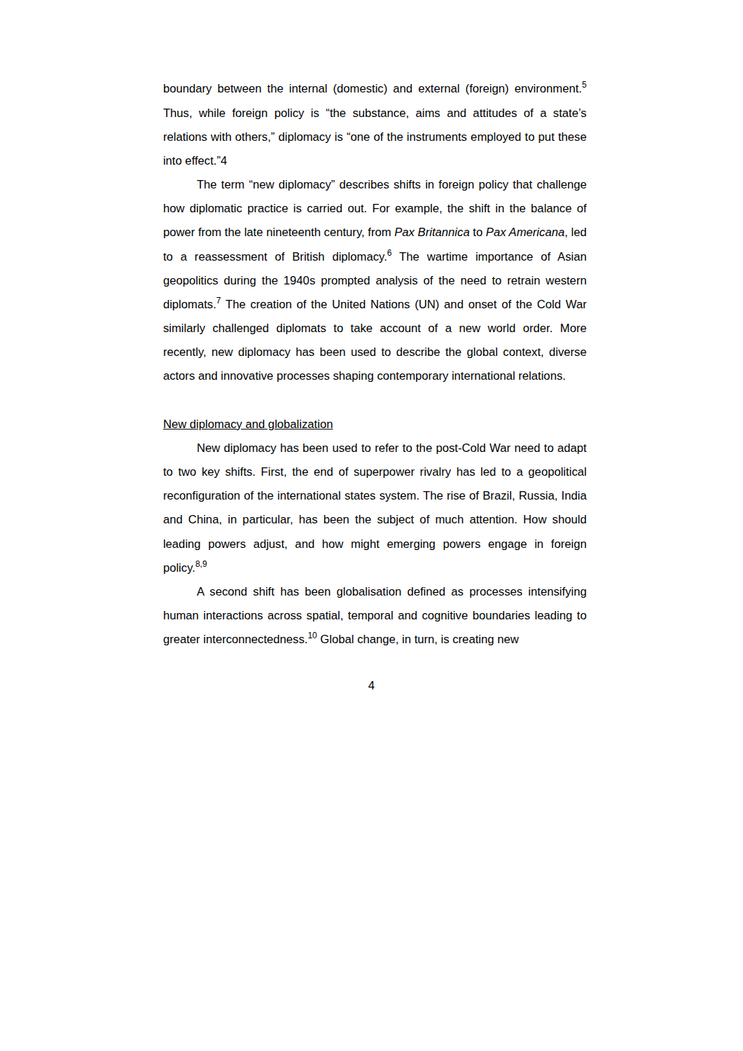boundary between the internal (domestic) and external (foreign) environment.5 Thus, while foreign policy is “the substance, aims and attitudes of a state’s relations with others,” diplomacy is “one of the instruments employed to put these into effect.”4
The term “new diplomacy” describes shifts in foreign policy that challenge how diplomatic practice is carried out. For example, the shift in the balance of power from the late nineteenth century, from Pax Britannica to Pax Americana, led to a reassessment of British diplomacy.6 The wartime importance of Asian geopolitics during the 1940s prompted analysis of the need to retrain western diplomats.7 The creation of the United Nations (UN) and onset of the Cold War similarly challenged diplomats to take account of a new world order. More recently, new diplomacy has been used to describe the global context, diverse actors and innovative processes shaping contemporary international relations.
New diplomacy and globalization
New diplomacy has been used to refer to the post-Cold War need to adapt to two key shifts. First, the end of superpower rivalry has led to a geopolitical reconfiguration of the international states system. The rise of Brazil, Russia, India and China, in particular, has been the subject of much attention. How should leading powers adjust, and how might emerging powers engage in foreign policy.8,9
A second shift has been globalisation defined as processes intensifying human interactions across spatial, temporal and cognitive boundaries leading to greater interconnectedness.10 Global change, in turn, is creating new
4